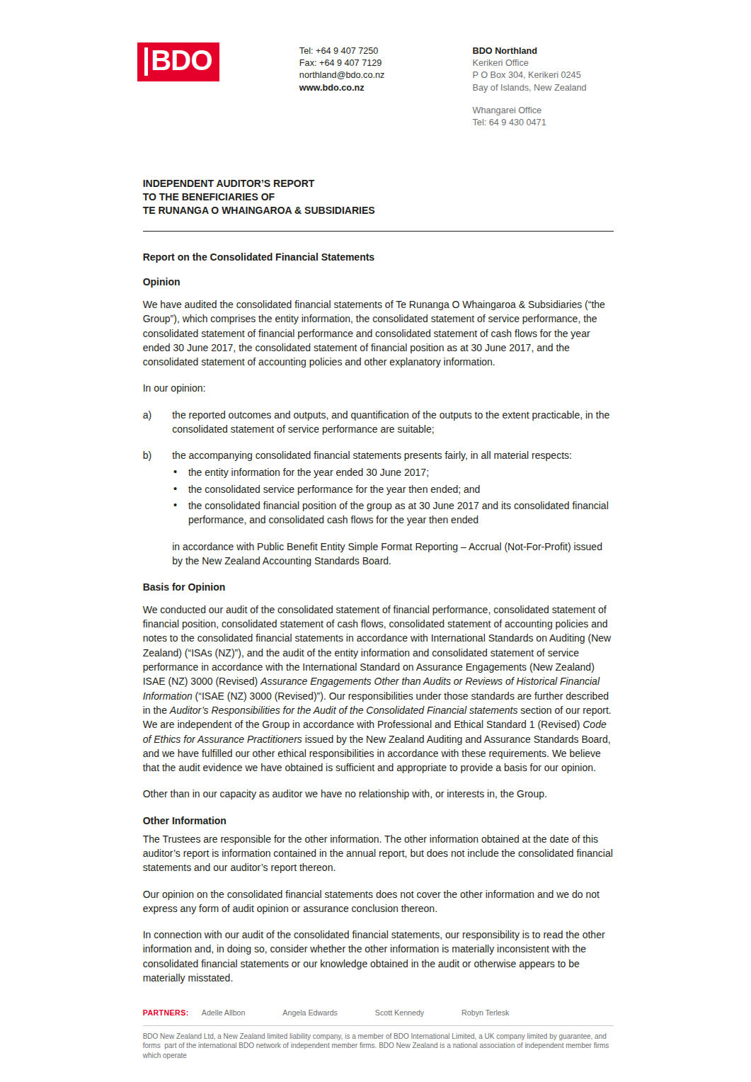BDO
Tel: +64 9 407 7250
Fax: +64 9 407 7129
northland@bdo.co.nz
www.bdo.co.nz
BDO Northland
Kerikeri Office
P O Box 304, Kerikeri 0245
Bay of Islands, New Zealand
Whangarei Office
Tel: 64 9 430 0471
INDEPENDENT AUDITOR’S REPORT
TO THE BENEFICIARIES OF
TE RUNANGA O WHAINGAROA & SUBSIDIARIES
Report on the Consolidated Financial Statements
Opinion
We have audited the consolidated financial statements of Te Runanga O Whaingaroa & Subsidiaries (“the Group”), which comprises the entity information, the consolidated statement of service performance, the consolidated statement of financial performance and consolidated statement of cash flows for the year ended 30 June 2017, the consolidated statement of financial position as at 30 June 2017, and the consolidated statement of accounting policies and other explanatory information.
In our opinion:
a) the reported outcomes and outputs, and quantification of the outputs to the extent practicable, in the consolidated statement of service performance are suitable;
b) the accompanying consolidated financial statements presents fairly, in all material respects:
the entity information for the year ended 30 June 2017;
the consolidated service performance for the year then ended; and
the consolidated financial position of the group as at 30 June 2017 and its consolidated financial performance, and consolidated cash flows for the year then ended
in accordance with Public Benefit Entity Simple Format Reporting – Accrual (Not-For-Profit) issued by the New Zealand Accounting Standards Board.
Basis for Opinion
We conducted our audit of the consolidated statement of financial performance, consolidated statement of financial position, consolidated statement of cash flows, consolidated statement of accounting policies and notes to the consolidated financial statements in accordance with International Standards on Auditing (New Zealand) (“ISAs (NZ)”), and the audit of the entity information and consolidated statement of service performance in accordance with the International Standard on Assurance Engagements (New Zealand) ISAE (NZ) 3000 (Revised) Assurance Engagements Other than Audits or Reviews of Historical Financial Information (“ISAE (NZ) 3000 (Revised)”). Our responsibilities under those standards are further described in the Auditor’s Responsibilities for the Audit of the Consolidated Financial statements section of our report. We are independent of the Group in accordance with Professional and Ethical Standard 1 (Revised) Code of Ethics for Assurance Practitioners issued by the New Zealand Auditing and Assurance Standards Board, and we have fulfilled our other ethical responsibilities in accordance with these requirements. We believe that the audit evidence we have obtained is sufficient and appropriate to provide a basis for our opinion.
Other than in our capacity as auditor we have no relationship with, or interests in, the Group.
Other Information
The Trustees are responsible for the other information. The other information obtained at the date of this auditor’s report is information contained in the annual report, but does not include the consolidated financial statements and our auditor’s report thereon.
Our opinion on the consolidated financial statements does not cover the other information and we do not express any form of audit opinion or assurance conclusion thereon.
In connection with our audit of the consolidated financial statements, our responsibility is to read the other information and, in doing so, consider whether the other information is materially inconsistent with the consolidated financial statements or our knowledge obtained in the audit or otherwise appears to be materially misstated.
PARTNERS:
Adelle Allbon Angela Edwards Scott Kennedy Robyn Terlesk
BDO New Zealand Ltd, a New Zealand limited liability company, is a member of BDO International Limited, a UK company limited by guarantee, and forms part of the international BDO network of independent member firms. BDO New Zealand is a national association of independent member firms which operate